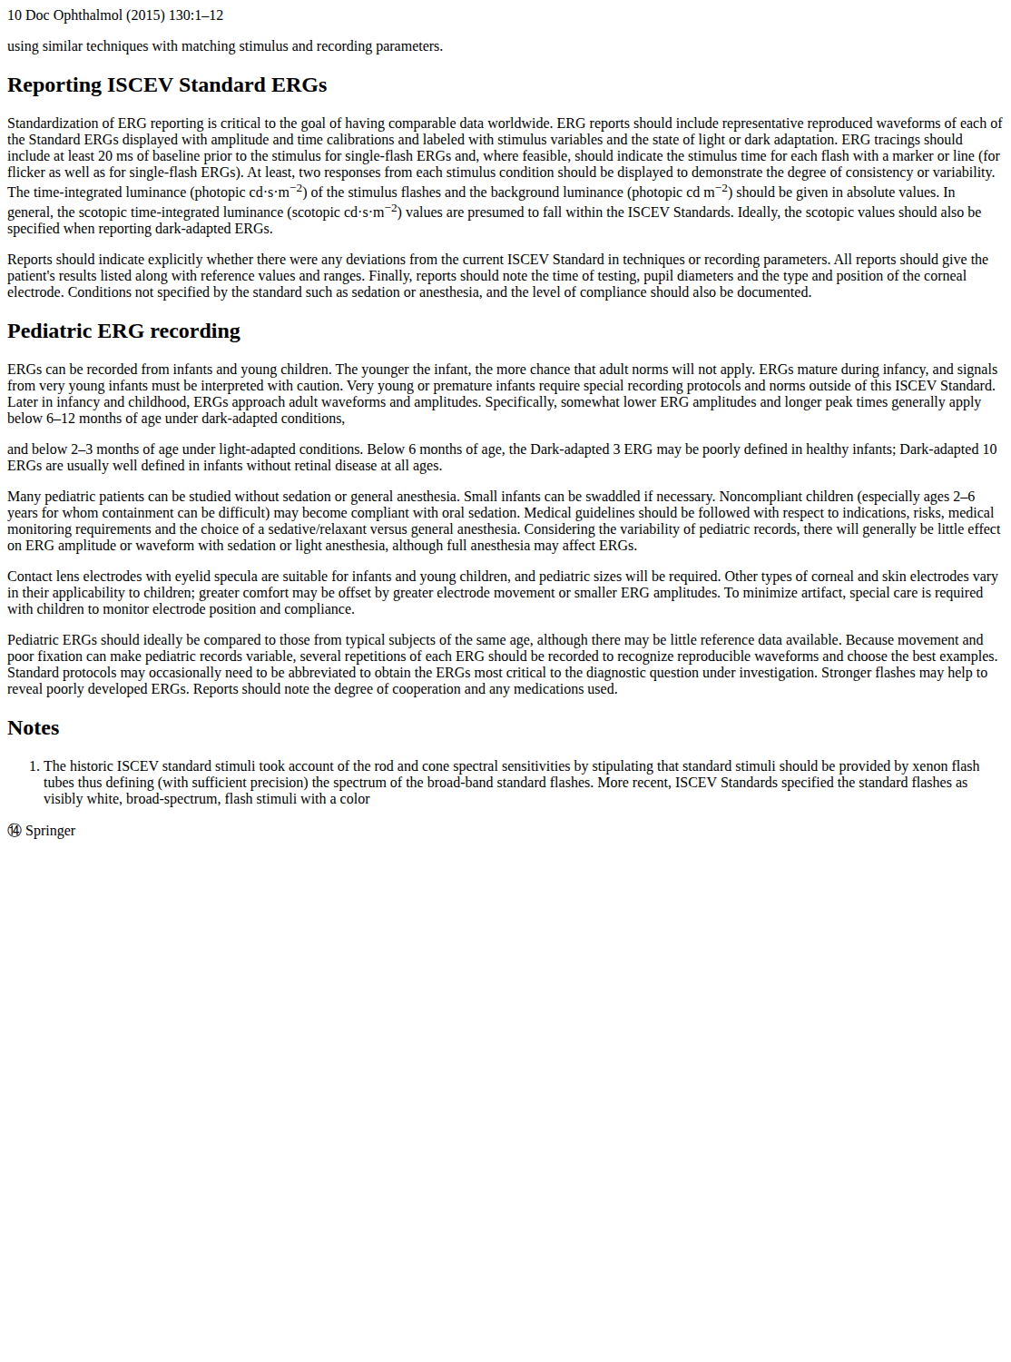10 Doc Ophthalmol (2015) 130:1–12
using similar techniques with matching stimulus and recording parameters.
Reporting ISCEV Standard ERGs
Standardization of ERG reporting is critical to the goal of having comparable data worldwide. ERG reports should include representative reproduced waveforms of each of the Standard ERGs displayed with amplitude and time calibrations and labeled with stimulus variables and the state of light or dark adaptation. ERG tracings should include at least 20 ms of baseline prior to the stimulus for single-flash ERGs and, where feasible, should indicate the stimulus time for each flash with a marker or line (for flicker as well as for single-flash ERGs). At least, two responses from each stimulus condition should be displayed to demonstrate the degree of consistency or variability. The time-integrated luminance (photopic cd·s·m−2) of the stimulus flashes and the background luminance (photopic cd m−2) should be given in absolute values. In general, the scotopic time-integrated luminance (scotopic cd·s·m−2) values are presumed to fall within the ISCEV Standards. Ideally, the scotopic values should also be specified when reporting dark-adapted ERGs.
Reports should indicate explicitly whether there were any deviations from the current ISCEV Standard in techniques or recording parameters. All reports should give the patient's results listed along with reference values and ranges. Finally, reports should note the time of testing, pupil diameters and the type and position of the corneal electrode. Conditions not specified by the standard such as sedation or anesthesia, and the level of compliance should also be documented.
Pediatric ERG recording
ERGs can be recorded from infants and young children. The younger the infant, the more chance that adult norms will not apply. ERGs mature during infancy, and signals from very young infants must be interpreted with caution. Very young or premature infants require special recording protocols and norms outside of this ISCEV Standard. Later in infancy and childhood, ERGs approach adult waveforms and amplitudes. Specifically, somewhat lower ERG amplitudes and longer peak times generally apply below 6–12 months of age under dark-adapted conditions,
and below 2–3 months of age under light-adapted conditions. Below 6 months of age, the Dark-adapted 3 ERG may be poorly defined in healthy infants; Dark-adapted 10 ERGs are usually well defined in infants without retinal disease at all ages.
Many pediatric patients can be studied without sedation or general anesthesia. Small infants can be swaddled if necessary. Noncompliant children (especially ages 2–6 years for whom containment can be difficult) may become compliant with oral sedation. Medical guidelines should be followed with respect to indications, risks, medical monitoring requirements and the choice of a sedative/relaxant versus general anesthesia. Considering the variability of pediatric records, there will generally be little effect on ERG amplitude or waveform with sedation or light anesthesia, although full anesthesia may affect ERGs.
Contact lens electrodes with eyelid specula are suitable for infants and young children, and pediatric sizes will be required. Other types of corneal and skin electrodes vary in their applicability to children; greater comfort may be offset by greater electrode movement or smaller ERG amplitudes. To minimize artifact, special care is required with children to monitor electrode position and compliance.
Pediatric ERGs should ideally be compared to those from typical subjects of the same age, although there may be little reference data available. Because movement and poor fixation can make pediatric records variable, several repetitions of each ERG should be recorded to recognize reproducible waveforms and choose the best examples. Standard protocols may occasionally need to be abbreviated to obtain the ERGs most critical to the diagnostic question under investigation. Stronger flashes may help to reveal poorly developed ERGs. Reports should note the degree of cooperation and any medications used.
Notes
The historic ISCEV standard stimuli took account of the rod and cone spectral sensitivities by stipulating that standard stimuli should be provided by xenon flash tubes thus defining (with sufficient precision) the spectrum of the broad-band standard flashes. More recent, ISCEV Standards specified the standard flashes as visibly white, broad-spectrum, flash stimuli with a color
⑭ Springer